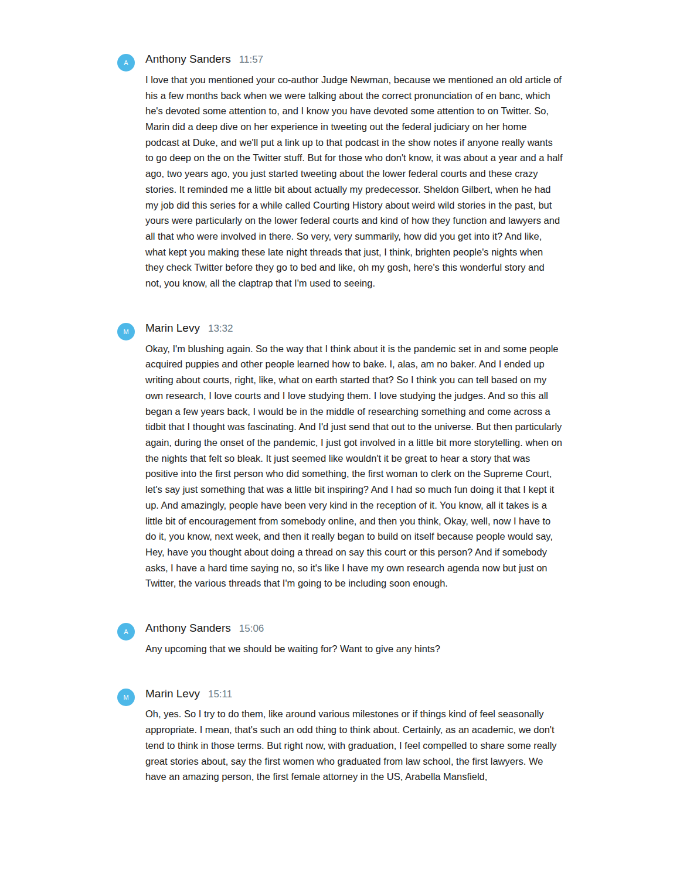A
Anthony Sanders 11:57
I love that you mentioned your co-author Judge Newman, because we mentioned an old article of his a few months back when we were talking about the correct pronunciation of en banc, which he's devoted some attention to, and I know you have devoted some attention to on Twitter. So, Marin did a deep dive on her experience in tweeting out the federal judiciary on her home podcast at Duke, and we'll put a link up to that podcast in the show notes if anyone really wants to go deep on the on the Twitter stuff. But for those who don't know, it was about a year and a half ago, two years ago, you just started tweeting about the lower federal courts and these crazy stories. It reminded me a little bit about actually my predecessor. Sheldon Gilbert, when he had my job did this series for a while called Courting History about weird wild stories in the past, but yours were particularly on the lower federal courts and kind of how they function and lawyers and all that who were involved in there. So very, very summarily, how did you get into it? And like, what kept you making these late night threads that just, I think, brighten people's nights when they check Twitter before they go to bed and like, oh my gosh, here's this wonderful story and not, you know, all the claptrap that I'm used to seeing.
M
Marin Levy 13:32
Okay, I'm blushing again. So the way that I think about it is the pandemic set in and some people acquired puppies and other people learned how to bake. I, alas, am no baker. And I ended up writing about courts, right, like, what on earth started that? So I think you can tell based on my own research, I love courts and I love studying them. I love studying the judges. And so this all began a few years back, I would be in the middle of researching something and come across a tidbit that I thought was fascinating. And I'd just send that out to the universe. But then particularly again, during the onset of the pandemic, I just got involved in a little bit more storytelling. when on the nights that felt so bleak. It just seemed like wouldn't it be great to hear a story that was positive into the first person who did something, the first woman to clerk on the Supreme Court, let's say just something that was a little bit inspiring? And I had so much fun doing it that I kept it up. And amazingly, people have been very kind in the reception of it. You know, all it takes is a little bit of encouragement from somebody online, and then you think, Okay, well, now I have to do it, you know, next week, and then it really began to build on itself because people would say, Hey, have you thought about doing a thread on say this court or this person? And if somebody asks, I have a hard time saying no, so it's like I have my own research agenda now but just on Twitter, the various threads that I'm going to be including soon enough.
A
Anthony Sanders 15:06
Any upcoming that we should be waiting for? Want to give any hints?
M
Marin Levy 15:11
Oh, yes. So I try to do them, like around various milestones or if things kind of feel seasonally appropriate. I mean, that's such an odd thing to think about. Certainly, as an academic, we don't tend to think in those terms. But right now, with graduation, I feel compelled to share some really great stories about, say the first women who graduated from law school, the first lawyers. We have an amazing person, the first female attorney in the US, Arabella Mansfield,